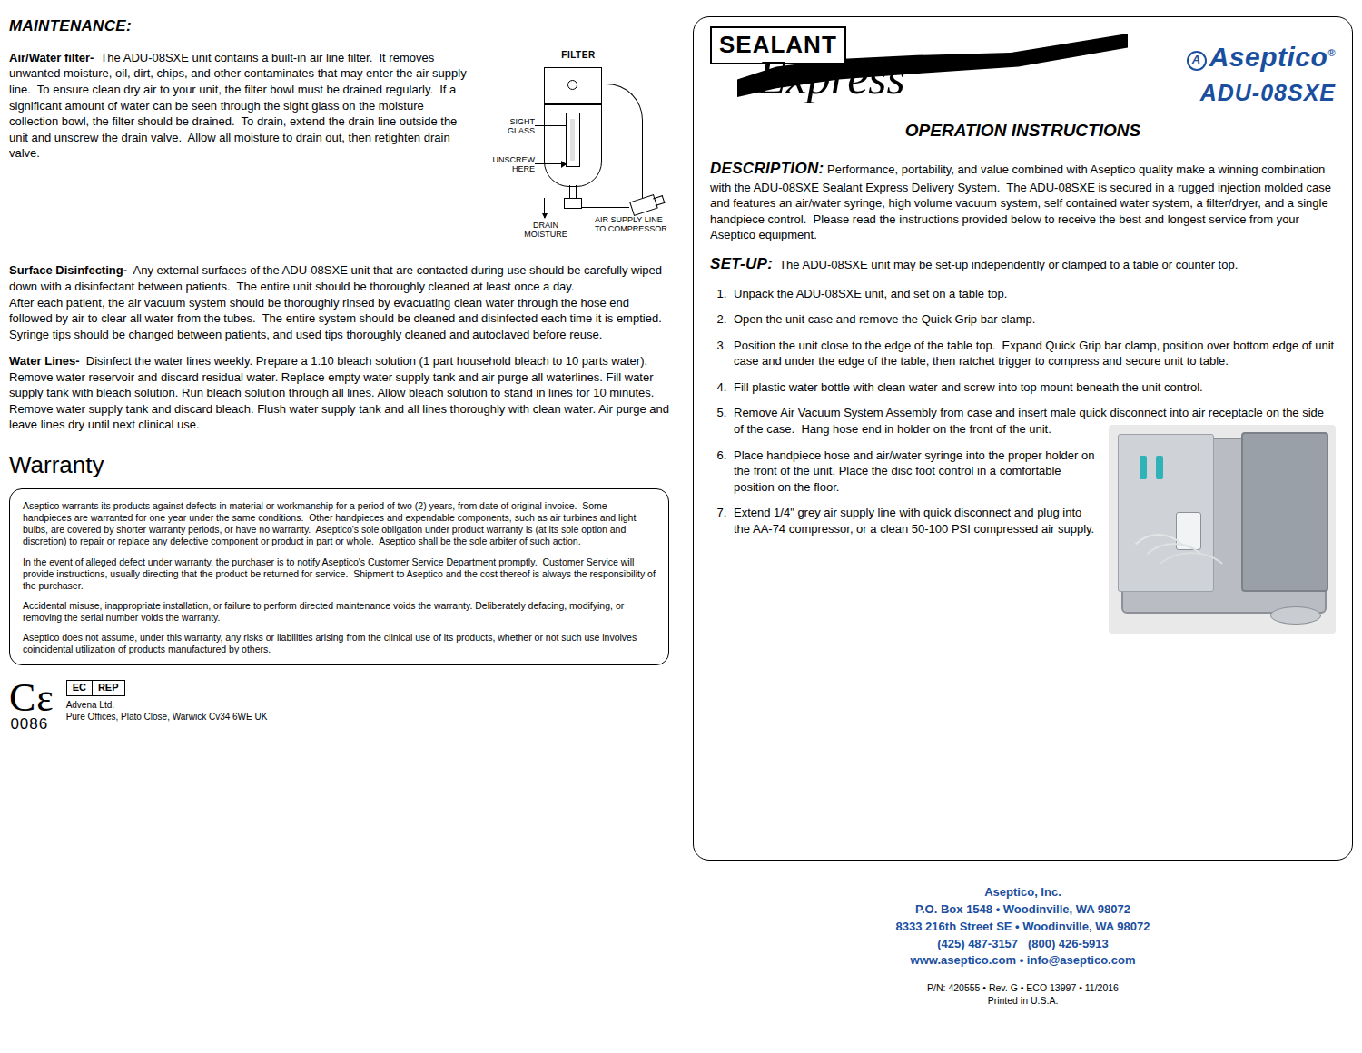MAINTENANCE:
FILTER
SIGHT
GLASS
UNSCREW
HERE
DRAIN
MOISTURE
AIR SUPPLY LINE
TO COMPRESSOR
Air/Water filter- The ADU-08SXE unit contains a built-in air line filter. It removes unwanted moisture, oil, dirt, chips, and other contaminates that may enter the air supply line. To ensure clean dry air to your unit, the filter bowl must be drained regularly. If a significant amount of water can be seen through the sight glass on the moisture collection bowl, the filter should be drained. To drain, extend the drain line outside the unit and unscrew the drain valve. Allow all moisture to drain out, then retighten drain valve.
Surface Disinfecting- Any external surfaces of the ADU-08SXE unit that are contacted during use should be carefully wiped down with a disinfectant between patients. The entire unit should be thoroughly cleaned at least once a day.
After each patient, the air vacuum system should be thoroughly rinsed by evacuating clean water through the hose end followed by air to clear all water from the tubes. The entire system should be cleaned and disinfected each time it is emptied.
Syringe tips should be changed between patients, and used tips thoroughly cleaned and autoclaved before reuse.
Water Lines- Disinfect the water lines weekly. Prepare a 1:10 bleach solution (1 part household bleach to 10 parts water). Remove water reservoir and discard residual water. Replace empty water supply tank and air purge all waterlines. Fill water supply tank with bleach solution. Run bleach solution through all lines. Allow bleach solution to stand in lines for 10 minutes. Remove water supply tank and discard bleach. Flush water supply tank and all lines thoroughly with clean water. Air purge and leave lines dry until next clinical use.
Warranty
Aseptico warrants its products against defects in material or workmanship for a period of two (2) years, from date of original invoice. Some handpieces are warranted for one year under the same conditions. Other handpieces and expendable components, such as air turbines and light bulbs, are covered by shorter warranty periods, or have no warranty. Aseptico's sole obligation under product warranty is (at its sole option and discretion) to repair or replace any defective component or product in part or whole. Aseptico shall be the sole arbiter of such action.
In the event of alleged defect under warranty, the purchaser is to notify Aseptico's Customer Service Department promptly. Customer Service will provide instructions, usually directing that the product be returned for service. Shipment to Aseptico and the cost thereof is always the responsibility of the purchaser.
Accidental misuse, inappropriate installation, or failure to perform directed maintenance voids the warranty. Deliberately defacing, modifying, or removing the serial number voids the warranty.
Aseptico does not assume, under this warranty, any risks or liabilities arising from the clinical use of its products, whether or not such use involves coincidental utilization of products manufactured by others.
C ε 0086
EC REP
Advena Ltd.
Pure Offices, Plato Close, Warwick Cv34 6WE UK
SEALANT
Express
AAseptico®
ADU-08SXE
OPERATION INSTRUCTIONS
DESCRIPTION: Performance, portability, and value combined with Aseptico quality make a winning combination with the ADU-08SXE Sealant Express Delivery System. The ADU-08SXE is secured in a rugged injection molded case and features an air/water syringe, high volume vacuum system, self contained water system, a filter/dryer, and a single handpiece control. Please read the instructions provided below to receive the best and longest service from your Aseptico equipment.
SET-UP: The ADU-08SXE unit may be set-up independently or clamped to a table or counter top.
Unpack the ADU-08SXE unit, and set on a table top.
Open the unit case and remove the Quick Grip bar clamp.
Position the unit close to the edge of the table top. Expand Quick Grip bar clamp, position over bottom edge of unit case and under the edge of the table, then ratchet trigger to compress and secure unit to table.
Fill plastic water bottle with clean water and screw into top mount beneath the unit control.
Remove Air Vacuum System Assembly from case and insert male quick disconnect into air receptacle on the side of the case. Hang hose end in holder on the front of the unit.
Place handpiece hose and air/water syringe into the proper holder on the front of the unit. Place the disc foot control in a comfortable position on the floor.
Extend 1/4" grey air supply line with quick disconnect and plug into the AA-74 compressor, or a clean 50-100 PSI compressed air supply.
Aseptico, Inc.
P.O. Box 1548 • Woodinville, WA 98072
8333 216th Street SE • Woodinville, WA 98072
(425) 487-3157 (800) 426-5913
www.aseptico.com • info@aseptico.com
P/N: 420555 • Rev. G • ECO 13997 • 11/2016
Printed in U.S.A.